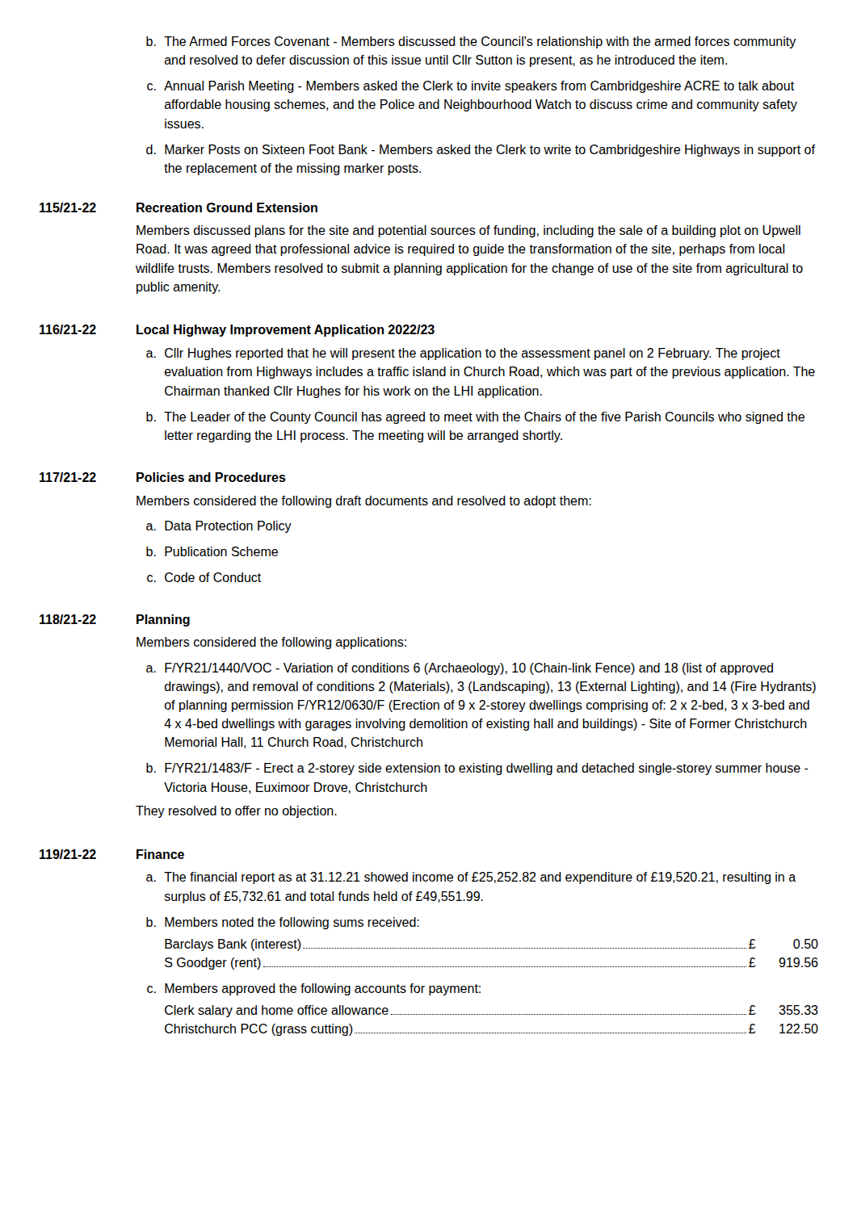The Armed Forces Covenant - Members discussed the Council's relationship with the armed forces community and resolved to defer discussion of this issue until Cllr Sutton is present, as he introduced the item.
Annual Parish Meeting - Members asked the Clerk to invite speakers from Cambridgeshire ACRE to talk about affordable housing schemes, and the Police and Neighbourhood Watch to discuss crime and community safety issues.
Marker Posts on Sixteen Foot Bank - Members asked the Clerk to write to Cambridgeshire Highways in support of the replacement of the missing marker posts.
115/21-22
Recreation Ground Extension
Members discussed plans for the site and potential sources of funding, including the sale of a building plot on Upwell Road. It was agreed that professional advice is required to guide the transformation of the site, perhaps from local wildlife trusts. Members resolved to submit a planning application for the change of use of the site from agricultural to public amenity.
116/21-22
Local Highway Improvement Application 2022/23
Cllr Hughes reported that he will present the application to the assessment panel on 2 February. The project evaluation from Highways includes a traffic island in Church Road, which was part of the previous application. The Chairman thanked Cllr Hughes for his work on the LHI application.
The Leader of the County Council has agreed to meet with the Chairs of the five Parish Councils who signed the letter regarding the LHI process. The meeting will be arranged shortly.
117/21-22
Policies and Procedures
Members considered the following draft documents and resolved to adopt them:
Data Protection Policy
Publication Scheme
Code of Conduct
118/21-22
Planning
Members considered the following applications:
F/YR21/1440/VOC - Variation of conditions 6 (Archaeology), 10 (Chain-link Fence) and 18 (list of approved drawings), and removal of conditions 2 (Materials), 3 (Landscaping), 13 (External Lighting), and 14 (Fire Hydrants) of planning permission F/YR12/0630/F (Erection of 9 x 2-storey dwellings comprising of: 2 x 2-bed, 3 x 3-bed and 4 x 4-bed dwellings with garages involving demolition of existing hall and buildings) - Site of Former Christchurch Memorial Hall, 11 Church Road, Christchurch
F/YR21/1483/F - Erect a 2-storey side extension to existing dwelling and detached single-storey summer house - Victoria House, Euximoor Drove, Christchurch
They resolved to offer no objection.
119/21-22
Finance
The financial report as at 31.12.21 showed income of £25,252.82 and expenditure of £19,520.21, resulting in a surplus of £5,732.61 and total funds held of £49,551.99.
Members noted the following sums received:
Barclays Bank (interest) £ 0.50
S Goodger (rent) £ 919.56
Members approved the following accounts for payment:
Clerk salary and home office allowance £ 355.33
Christchurch PCC (grass cutting) £ 122.50